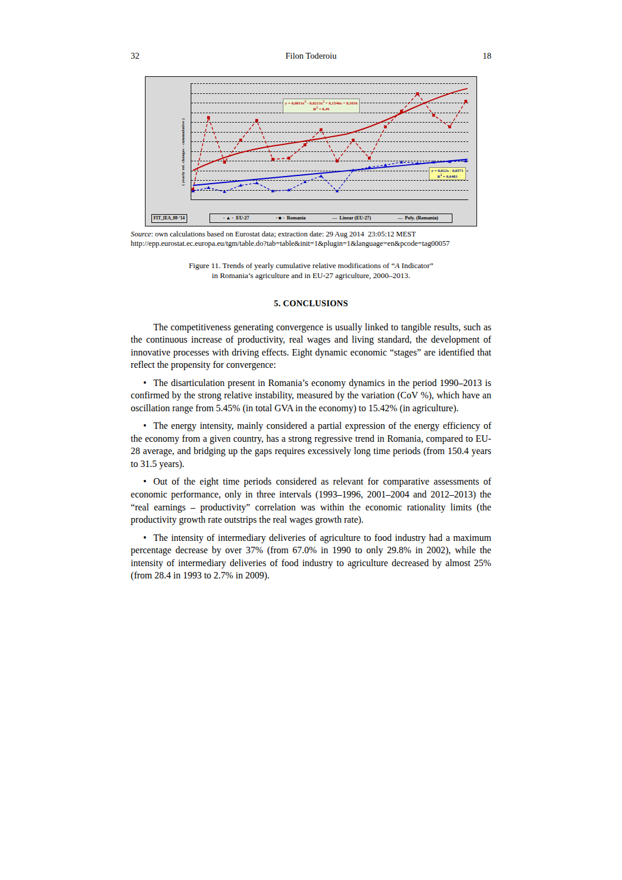32
Filon Toderoiu
18
( yearly rel. changes - cummulative )
1,100
1,000
0,900
0,800
0,700
0,600
0,500
0,400
0,300
0,200
0,100
0,000
-0,100
2000
2001
2002
2003
2004
2005
2006
2007
2008
2009
2010
2011
2012
2013e
y = 0,0011x3 - 0,0213x2 + 0,1546x + 0,1016
R2 = 0,49
y = 0,022x - 0,0571
R2 = 0,6483
FIT_IEA_08-’14
- ▲ - EU-27 - ■ - Romania — Linear (EU-27) — Poly. (Romania)
Source: own calculations based on Eurostat data; extraction date: 29 Aug 2014 23:05:12 MEST
http://epp.eurostat.ec.europa.eu/tgm/table.do?tab=table&init=1&plugin=1&language=en&pcode=tag00057
Figure 11. Trends of yearly cumulative relative modifications of “A Indicator”
in Romania’s agriculture and in EU-27 agriculture, 2000–2013.
5. CONCLUSIONS
The competitiveness generating convergence is usually linked to tangible results, such as the continuous increase of productivity, real wages and living standard, the development of innovative processes with driving effects. Eight dynamic economic “stages” are identified that reflect the propensity for convergence:
The disarticulation present in Romania’s economy dynamics in the period 1990–2013 is confirmed by the strong relative instability, measured by the variation (CoV %), which have an oscillation range from 5.45% (in total GVA in the economy) to 15.42% (in agriculture).
The energy intensity, mainly considered a partial expression of the energy efficiency of the economy from a given country, has a strong regressive trend in Romania, compared to EU-28 average, and bridging up the gaps requires excessively long time periods (from 150.4 years to 31.5 years).
Out of the eight time periods considered as relevant for comparative assessments of economic performance, only in three intervals (1993–1996, 2001–2004 and 2012–2013) the “real earnings – productivity” correlation was within the economic rationality limits (the productivity growth rate outstrips the real wages growth rate).
The intensity of intermediary deliveries of agriculture to food industry had a maximum percentage decrease by over 37% (from 67.0% in 1990 to only 29.8% in 2002), while the intensity of intermediary deliveries of food industry to agriculture decreased by almost 25% (from 28.4 in 1993 to 2.7% in 2009).